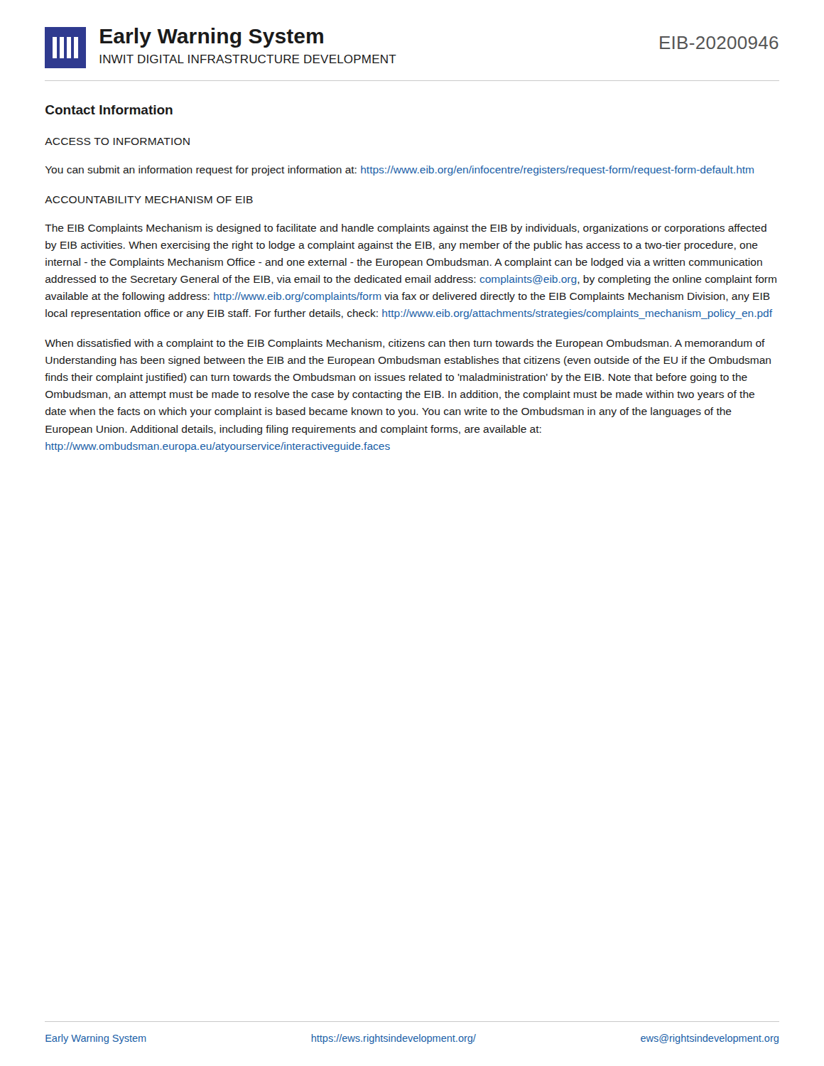Early Warning System
INWIT DIGITAL INFRASTRUCTURE DEVELOPMENT
EIB-20200946
Contact Information
ACCESS TO INFORMATION
You can submit an information request for project information at: https://www.eib.org/en/infocentre/registers/request-form/request-form-default.htm
ACCOUNTABILITY MECHANISM OF EIB
The EIB Complaints Mechanism is designed to facilitate and handle complaints against the EIB by individuals, organizations or corporations affected by EIB activities. When exercising the right to lodge a complaint against the EIB, any member of the public has access to a two-tier procedure, one internal - the Complaints Mechanism Office - and one external - the European Ombudsman. A complaint can be lodged via a written communication addressed to the Secretary General of the EIB, via email to the dedicated email address: complaints@eib.org, by completing the online complaint form available at the following address: http://www.eib.org/complaints/form via fax or delivered directly to the EIB Complaints Mechanism Division, any EIB local representation office or any EIB staff. For further details, check: http://www.eib.org/attachments/strategies/complaints_mechanism_policy_en.pdf
When dissatisfied with a complaint to the EIB Complaints Mechanism, citizens can then turn towards the European Ombudsman. A memorandum of Understanding has been signed between the EIB and the European Ombudsman establishes that citizens (even outside of the EU if the Ombudsman finds their complaint justified) can turn towards the Ombudsman on issues related to 'maladministration' by the EIB. Note that before going to the Ombudsman, an attempt must be made to resolve the case by contacting the EIB. In addition, the complaint must be made within two years of the date when the facts on which your complaint is based became known to you. You can write to the Ombudsman in any of the languages of the European Union. Additional details, including filing requirements and complaint forms, are available at: http://www.ombudsman.europa.eu/atyourservice/interactiveguide.faces
Early Warning System
https://ews.rightsindevelopment.org/
ews@rightsindevelopment.org